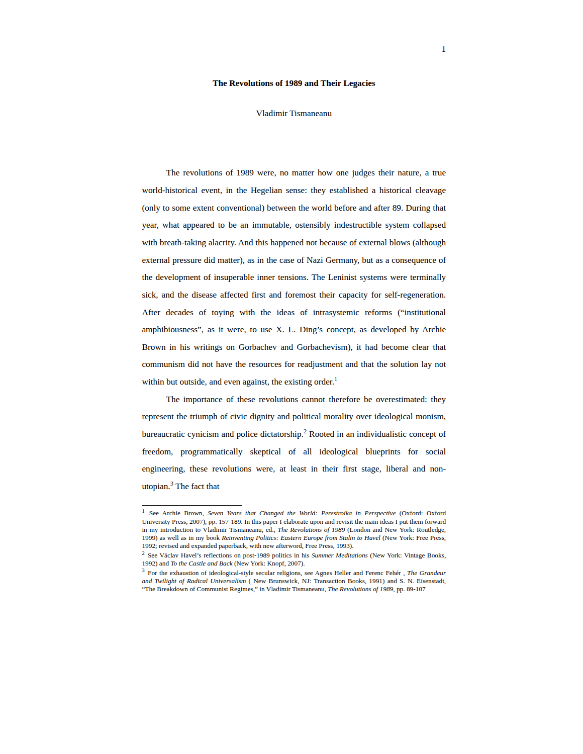1
The Revolutions of 1989 and Their Legacies
Vladimir Tismaneanu
The revolutions of 1989 were, no matter how one judges their nature, a true world-historical event, in the Hegelian sense: they established a historical cleavage (only to some extent conventional) between the world before and after 89. During that year, what appeared to be an immutable, ostensibly indestructible system collapsed with breath-taking alacrity. And this happened not because of external blows (although external pressure did matter), as in the case of Nazi Germany, but as a consequence of the development of insuperable inner tensions. The Leninist systems were terminally sick, and the disease affected first and foremost their capacity for self-regeneration. After decades of toying with the ideas of intrasystemic reforms (“institutional amphibiousness”, as it were, to use X. L. Ding’s concept, as developed by Archie Brown in his writings on Gorbachev and Gorbachevism), it had become clear that communism did not have the resources for readjustment and that the solution lay not within but outside, and even against, the existing order.1
The importance of these revolutions cannot therefore be overestimated: they represent the triumph of civic dignity and political morality over ideological monism, bureaucratic cynicism and police dictatorship.2 Rooted in an individualistic concept of freedom, programmatically skeptical of all ideological blueprints for social engineering, these revolutions were, at least in their first stage, liberal and non-utopian.3 The fact that
1 See Archie Brown, Seven Years that Changed the World: Perestroika in Perspective (Oxford: Oxford University Press, 2007), pp. 157-189. In this paper I elaborate upon and revisit the main ideas I put them forward in my introduction to Vladimir Tismaneanu, ed., The Revolutions of 1989 (London and New York: Routledge, 1999) as well as in my book Reinventing Politics: Eastern Europe from Stalin to Havel (New York: Free Press, 1992; revised and expanded paperback, with new afterword, Free Press, 1993).
2 See Václav Havel’s reflections on post-1989 politics in his Summer Meditations (New York: Vintage Books, 1992) and To the Castle and Back (New York: Knopf, 2007).
3 For the exhaustion of ideological-style secular religions, see Agnes Heller and Ferenc Fehér , The Grandeur and Twilight of Radical Universalism ( New Brunswick, NJ: Transaction Books, 1991) and S. N. Eisenstadt, “The Breakdown of Communist Regimes,” in Vladimir Tismaneanu, The Revolutions of 1989, pp. 89-107